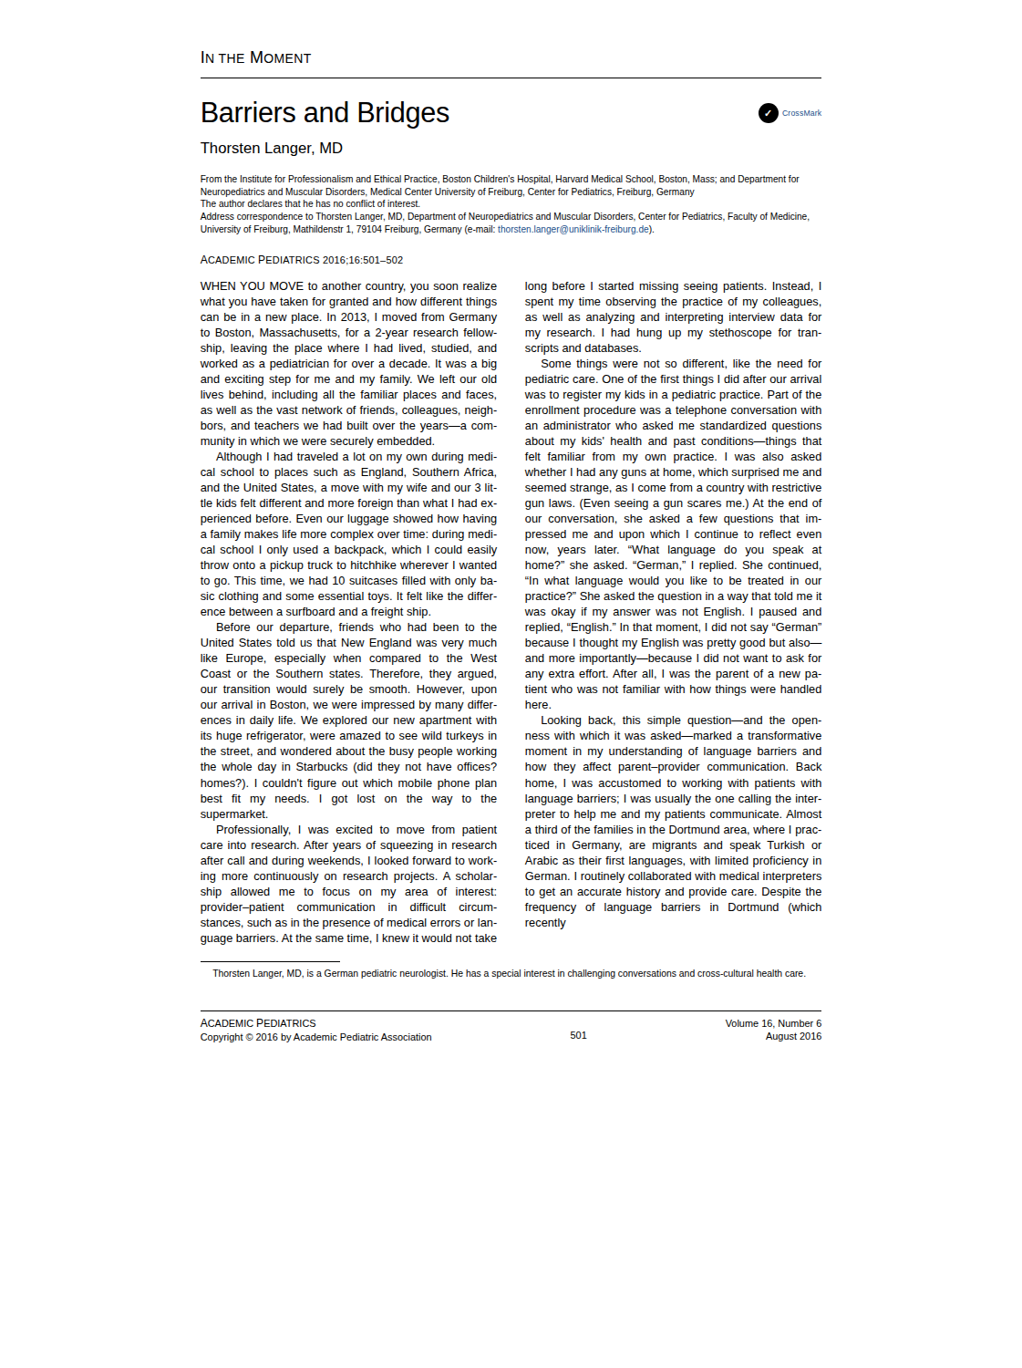IN THE MOMENT
Barriers and Bridges
✓
CrossMark
Thorsten Langer, MD
From the Institute for Professionalism and Ethical Practice, Boston Children's Hospital, Harvard Medical School, Boston, Mass; and Department for Neuropediatrics and Muscular Disorders, Medical Center University of Freiburg, Center for Pediatrics, Freiburg, Germany
The author declares that he has no conflict of interest.
Address correspondence to Thorsten Langer, MD, Department of Neuropediatrics and Muscular Disorders, Center for Pediatrics, Faculty of Medicine, University of Freiburg, Mathildenstr 1, 79104 Freiburg, Germany (e-mail: thorsten.langer@uniklinik-freiburg.de).
ACADEMIC PEDIATRICS 2016;16:501–502
WHEN YOU MOVE to another country, you soon realize what you have taken for granted and how different things can be in a new place. In 2013, I moved from Germany to Boston, Massachusetts, for a 2-year research fellowship, leaving the place where I had lived, studied, and worked as a pediatrician for over a decade. It was a big and exciting step for me and my family. We left our old lives behind, including all the familiar places and faces, as well as the vast network of friends, colleagues, neighbors, and teachers we had built over the years—a community in which we were securely embedded.
Although I had traveled a lot on my own during medical school to places such as England, Southern Africa, and the United States, a move with my wife and our 3 little kids felt different and more foreign than what I had experienced before. Even our luggage showed how having a family makes life more complex over time: during medical school I only used a backpack, which I could easily throw onto a pickup truck to hitchhike wherever I wanted to go. This time, we had 10 suitcases filled with only basic clothing and some essential toys. It felt like the difference between a surfboard and a freight ship.
Before our departure, friends who had been to the United States told us that New England was very much like Europe, especially when compared to the West Coast or the Southern states. Therefore, they argued, our transition would surely be smooth. However, upon our arrival in Boston, we were impressed by many differences in daily life. We explored our new apartment with its huge refrigerator, were amazed to see wild turkeys in the street, and wondered about the busy people working the whole day in Starbucks (did they not have offices? homes?). I couldn't figure out which mobile phone plan best fit my needs. I got lost on the way to the supermarket.
Professionally, I was excited to move from patient care into research. After years of squeezing in research after call and during weekends, I looked forward to working more continuously on research projects. A scholarship allowed me to focus on my area of interest: provider–patient communication in difficult circumstances, such as in the presence of medical errors or language barriers. At the same time, I knew it would not take long before I started missing seeing patients. Instead, I spent my time observing the practice of my colleagues, as well as analyzing and interpreting interview data for my research. I had hung up my stethoscope for transcripts and databases.
Some things were not so different, like the need for pediatric care. One of the first things I did after our arrival was to register my kids in a pediatric practice. Part of the enrollment procedure was a telephone conversation with an administrator who asked me standardized questions about my kids' health and past conditions—things that felt familiar from my own practice. I was also asked whether I had any guns at home, which surprised me and seemed strange, as I come from a country with restrictive gun laws. (Even seeing a gun scares me.) At the end of our conversation, she asked a few questions that impressed me and upon which I continue to reflect even now, years later. “What language do you speak at home?” she asked. “German,” I replied. She continued, “In what language would you like to be treated in our practice?” She asked the question in a way that told me it was okay if my answer was not English. I paused and replied, “English.” In that moment, I did not say “German” because I thought my English was pretty good but also—and more importantly—because I did not want to ask for any extra effort. After all, I was the parent of a new patient who was not familiar with how things were handled here.
Looking back, this simple question—and the openness with which it was asked—marked a transformative moment in my understanding of language barriers and how they affect parent–provider communication. Back home, I was accustomed to working with patients with language barriers; I was usually the one calling the interpreter to help me and my patients communicate. Almost a third of the families in the Dortmund area, where I practiced in Germany, are migrants and speak Turkish or Arabic as their first languages, with limited proficiency in German. I routinely collaborated with medical interpreters to get an accurate history and provide care. Despite the frequency of language barriers in Dortmund (which recently
Thorsten Langer, MD, is a German pediatric neurologist. He has a special interest in challenging conversations and cross-cultural health care.
ACADEMIC PEDIATRICS
Copyright © 2016 by Academic Pediatric Association
501
Volume 16, Number 6
August 2016